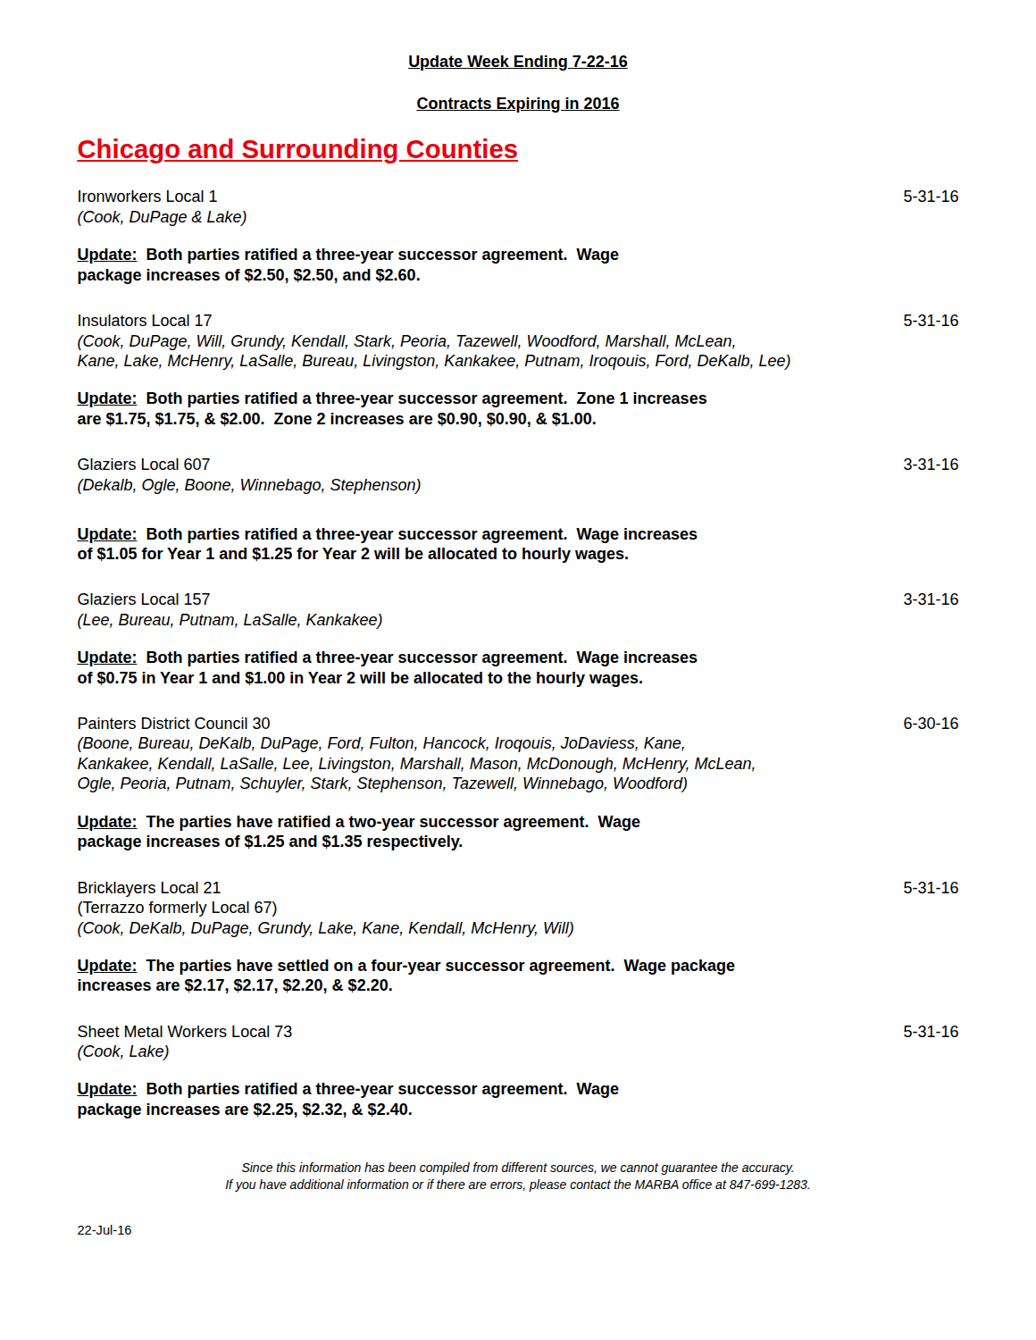Update Week Ending 7-22-16
Contracts Expiring in 2016
Chicago and Surrounding Counties
| Ironworkers Local 1 | 5-31-16 |
(Cook, DuPage & Lake)
Update: Both parties ratified a three-year successor agreement. Wage
package increases of $2.50, $2.50, and $2.60.
| Insulators Local 17 | 5-31-16 |
(Cook, DuPage, Will, Grundy, Kendall, Stark, Peoria, Tazewell, Woodford, Marshall, McLean,
Kane, Lake, McHenry, LaSalle, Bureau, Livingston, Kankakee, Putnam, Iroqouis, Ford, DeKalb, Lee)
Update: Both parties ratified a three-year successor agreement. Zone 1 increases
are $1.75, $1.75, & $2.00. Zone 2 increases are $0.90, $0.90, & $1.00.
| Glaziers Local 607 | 3-31-16 |
(Dekalb, Ogle, Boone, Winnebago, Stephenson)
Update: Both parties ratified a three-year successor agreement. Wage increases
of $1.05 for Year 1 and $1.25 for Year 2 will be allocated to hourly wages.
| Glaziers Local 157 | 3-31-16 |
(Lee, Bureau, Putnam, LaSalle, Kankakee)
Update: Both parties ratified a three-year successor agreement. Wage increases
of $0.75 in Year 1 and $1.00 in Year 2 will be allocated to the hourly wages.
| Painters District Council 30 | 6-30-16 |
(Boone, Bureau, DeKalb, DuPage, Ford, Fulton, Hancock, Iroqouis, JoDaviess, Kane,
Kankakee, Kendall, LaSalle, Lee, Livingston, Marshall, Mason, McDonough, McHenry, McLean,
Ogle, Peoria, Putnam, Schuyler, Stark, Stephenson, Tazewell, Winnebago, Woodford)
Update: The parties have ratified a two-year successor agreement. Wage
package increases of $1.25 and $1.35 respectively.
| Bricklayers Local 21 | 5-31-16 |
(Terrazzo formerly Local 67)
(Cook, DeKalb, DuPage, Grundy, Lake, Kane, Kendall, McHenry, Will)
Update: The parties have settled on a four-year successor agreement. Wage package
increases are $2.17, $2.17, $2.20, & $2.20.
| Sheet Metal Workers Local 73 | 5-31-16 |
(Cook, Lake)
Update: Both parties ratified a three-year successor agreement. Wage
package increases are $2.25, $2.32, & $2.40.
Since this information has been compiled from different sources, we cannot guarantee the accuracy.
If you have additional information or if there are errors, please contact the MARBA office at 847-699-1283.
22-Jul-16